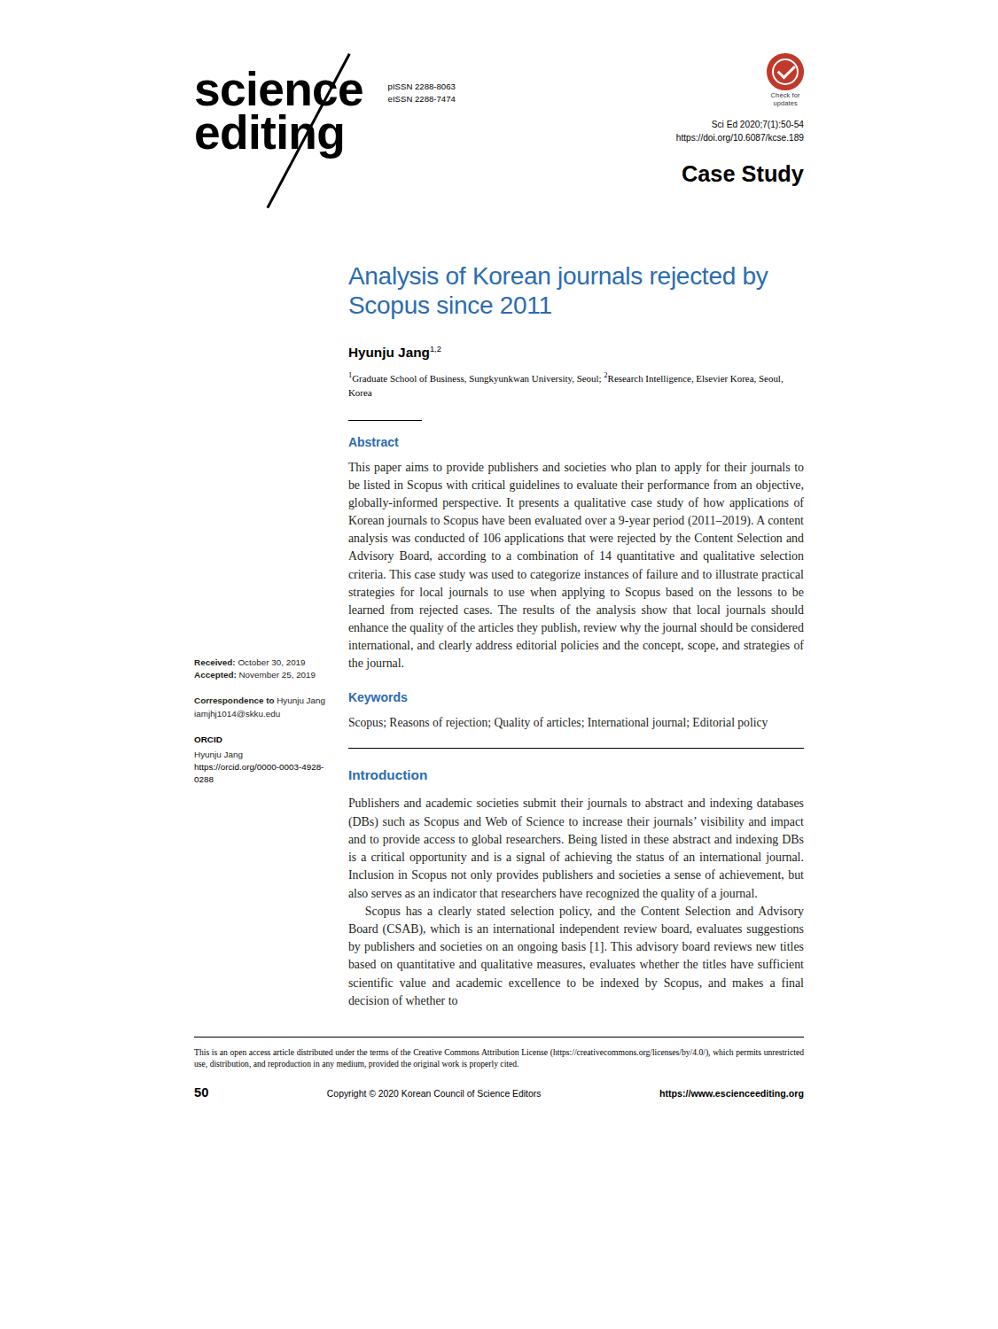scienceediting
pISSN 2288-8063
eISSN 2288-7474
Check for
updates
Sci Ed 2020;7(1):50-54
https://doi.org/10.6087/kcse.189
Case Study
Received: October 30, 2019
Accepted: November 25, 2019
Correspondence to Hyunju Jang
iamjhj1014@skku.edu
ORCID
Hyunju Jang
https://orcid.org/0000-0003-4928-0288
Analysis of Korean journals rejected by
Scopus since 2011
Hyunju Jang1,2
1Graduate School of Business, Sungkyunkwan University, Seoul; 2Research Intelligence, Elsevier Korea, Seoul, Korea
Abstract
This paper aims to provide publishers and societies who plan to apply for their journals to be listed in Scopus with critical guidelines to evaluate their performance from an objective, globally-informed perspective. It presents a qualitative case study of how applications of Korean journals to Scopus have been evaluated over a 9-year period (2011–2019). A content analysis was conducted of 106 applications that were rejected by the Content Selection and Advisory Board, according to a combination of 14 quantitative and qualitative selection criteria. This case study was used to categorize instances of failure and to illustrate practical strategies for local journals to use when applying to Scopus based on the lessons to be learned from rejected cases. The results of the analysis show that local journals should enhance the quality of the articles they publish, review why the journal should be considered international, and clearly address editorial policies and the concept, scope, and strategies of the journal.
Keywords
Scopus; Reasons of rejection; Quality of articles; International journal; Editorial policy
Introduction
Publishers and academic societies submit their journals to abstract and indexing databases (DBs) such as Scopus and Web of Science to increase their journals’ visibility and impact and to provide access to global researchers. Being listed in these abstract and indexing DBs is a critical opportunity and is a signal of achieving the status of an international journal. Inclusion in Scopus not only provides publishers and societies a sense of achievement, but also serves as an indicator that researchers have recognized the quality of a journal.
Scopus has a clearly stated selection policy, and the Content Selection and Advisory Board (CSAB), which is an international independent review board, evaluates suggestions by publishers and societies on an ongoing basis [1]. This advisory board reviews new titles based on quantitative and qualitative measures, evaluates whether the titles have sufficient scientific value and academic excellence to be indexed by Scopus, and makes a final decision of whether to
This is an open access article distributed under the terms of the Creative Commons Attribution License (https://creativecommons.org/licenses/by/4.0/), which permits unrestricted use, distribution, and reproduction in any medium, provided the original work is properly cited.
50
Copyright © 2020 Korean Council of Science Editors
https://www.escienceediting.org